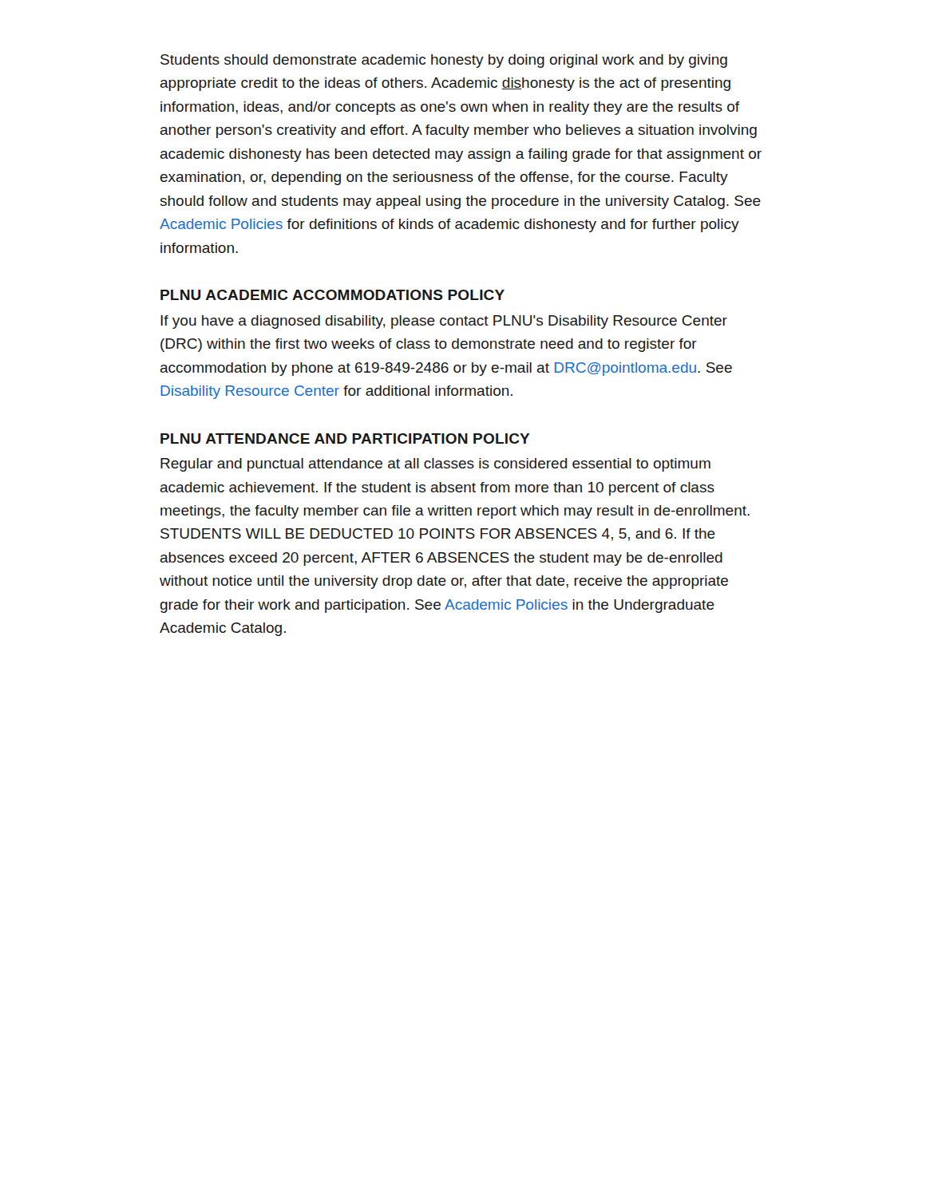Students should demonstrate academic honesty by doing original work and by giving appropriate credit to the ideas of others. Academic dishonesty is the act of presenting information, ideas, and/or concepts as one's own when in reality they are the results of another person's creativity and effort. A faculty member who believes a situation involving academic dishonesty has been detected may assign a failing grade for that assignment or examination, or, depending on the seriousness of the offense, for the course. Faculty should follow and students may appeal using the procedure in the university Catalog. See Academic Policies for definitions of kinds of academic dishonesty and for further policy information.
PLNU Academic Accommodations Policy
If you have a diagnosed disability, please contact PLNU's Disability Resource Center (DRC) within the first two weeks of class to demonstrate need and to register for accommodation by phone at 619-849-2486 or by e-mail at DRC@pointloma.edu. See Disability Resource Center for additional information.
PLNU Attendance and Participation Policy
Regular and punctual attendance at all classes is considered essential to optimum academic achievement. If the student is absent from more than 10 percent of class meetings, the faculty member can file a written report which may result in de-enrollment. STUDENTS WILL BE DEDUCTED 10 POINTS FOR ABSENCES 4, 5, and 6. If the absences exceed 20 percent, AFTER 6 ABSENCES the student may be de-enrolled without notice until the university drop date or, after that date, receive the appropriate grade for their work and participation. See Academic Policies in the Undergraduate Academic Catalog.